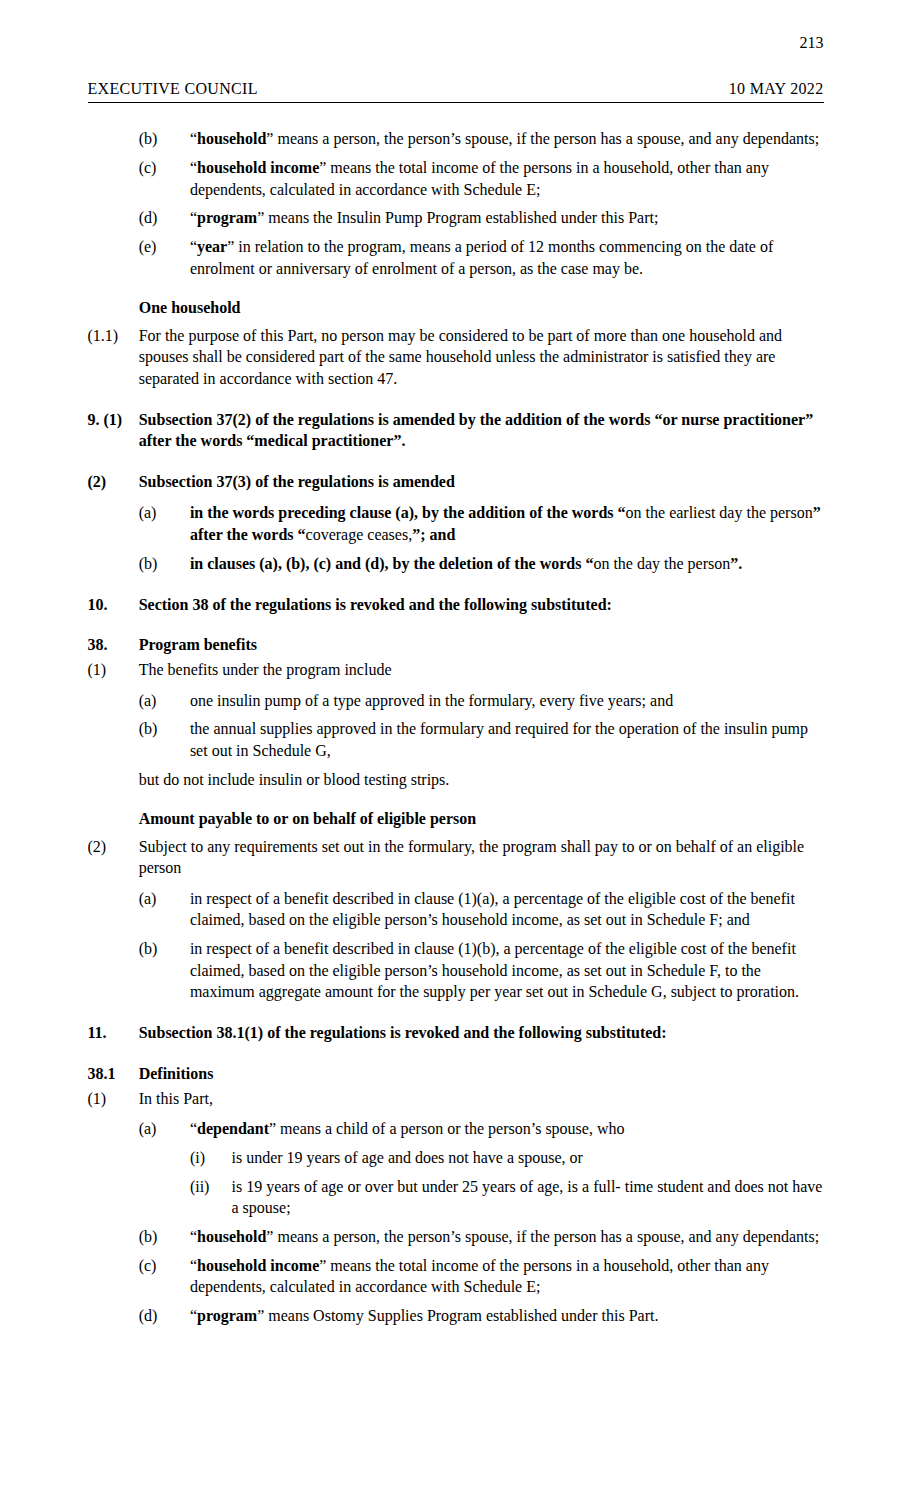213
Executive Council 10 MAY 2022
(b) “household” means a person, the person’s spouse, if the person has a spouse, and any dependants;
(c) “household income” means the total income of the persons in a household, other than any dependents, calculated in accordance with Schedule E;
(d) “program” means the Insulin Pump Program established under this Part;
(e) “year” in relation to the program, means a period of 12 months commencing on the date of enrolment or anniversary of enrolment of a person, as the case may be.
One household
(1.1) For the purpose of this Part, no person may be considered to be part of more than one household and spouses shall be considered part of the same household unless the administrator is satisfied they are separated in accordance with section 47.
9. (1) Subsection 37(2) of the regulations is amended by the addition of the words “or nurse practitioner” after the words “medical practitioner”.
(2) Subsection 37(3) of the regulations is amended
(a) in the words preceding clause (a), by the addition of the words “on the earliest day the person” after the words “coverage ceases,”; and
(b) in clauses (a), (b), (c) and (d), by the deletion of the words “on the day the person”.
10. Section 38 of the regulations is revoked and the following substituted:
38. Program benefits
(1) The benefits under the program include
(a) one insulin pump of a type approved in the formulary, every five years; and
(b) the annual supplies approved in the formulary and required for the operation of the insulin pump set out in Schedule G,
but do not include insulin or blood testing strips.
Amount payable to or on behalf of eligible person
(2) Subject to any requirements set out in the formulary, the program shall pay to or on behalf of an eligible person
(a) in respect of a benefit described in clause (1)(a), a percentage of the eligible cost of the benefit claimed, based on the eligible person’s household income, as set out in Schedule F; and
(b) in respect of a benefit described in clause (1)(b), a percentage of the eligible cost of the benefit claimed, based on the eligible person’s household income, as set out in Schedule F, to the maximum aggregate amount for the supply per year set out in Schedule G, subject to proration.
11. Subsection 38.1(1) of the regulations is revoked and the following substituted:
38.1 Definitions
(1) In this Part,
(a) “dependant” means a child of a person or the person’s spouse, who
(i) is under 19 years of age and does not have a spouse, or
(ii) is 19 years of age or over but under 25 years of age, is a full- time student and does not have a spouse;
(b) “household” means a person, the person’s spouse, if the person has a spouse, and any dependants;
(c) “household income” means the total income of the persons in a household, other than any dependents, calculated in accordance with Schedule E;
(d) “program” means Ostomy Supplies Program established under this Part.